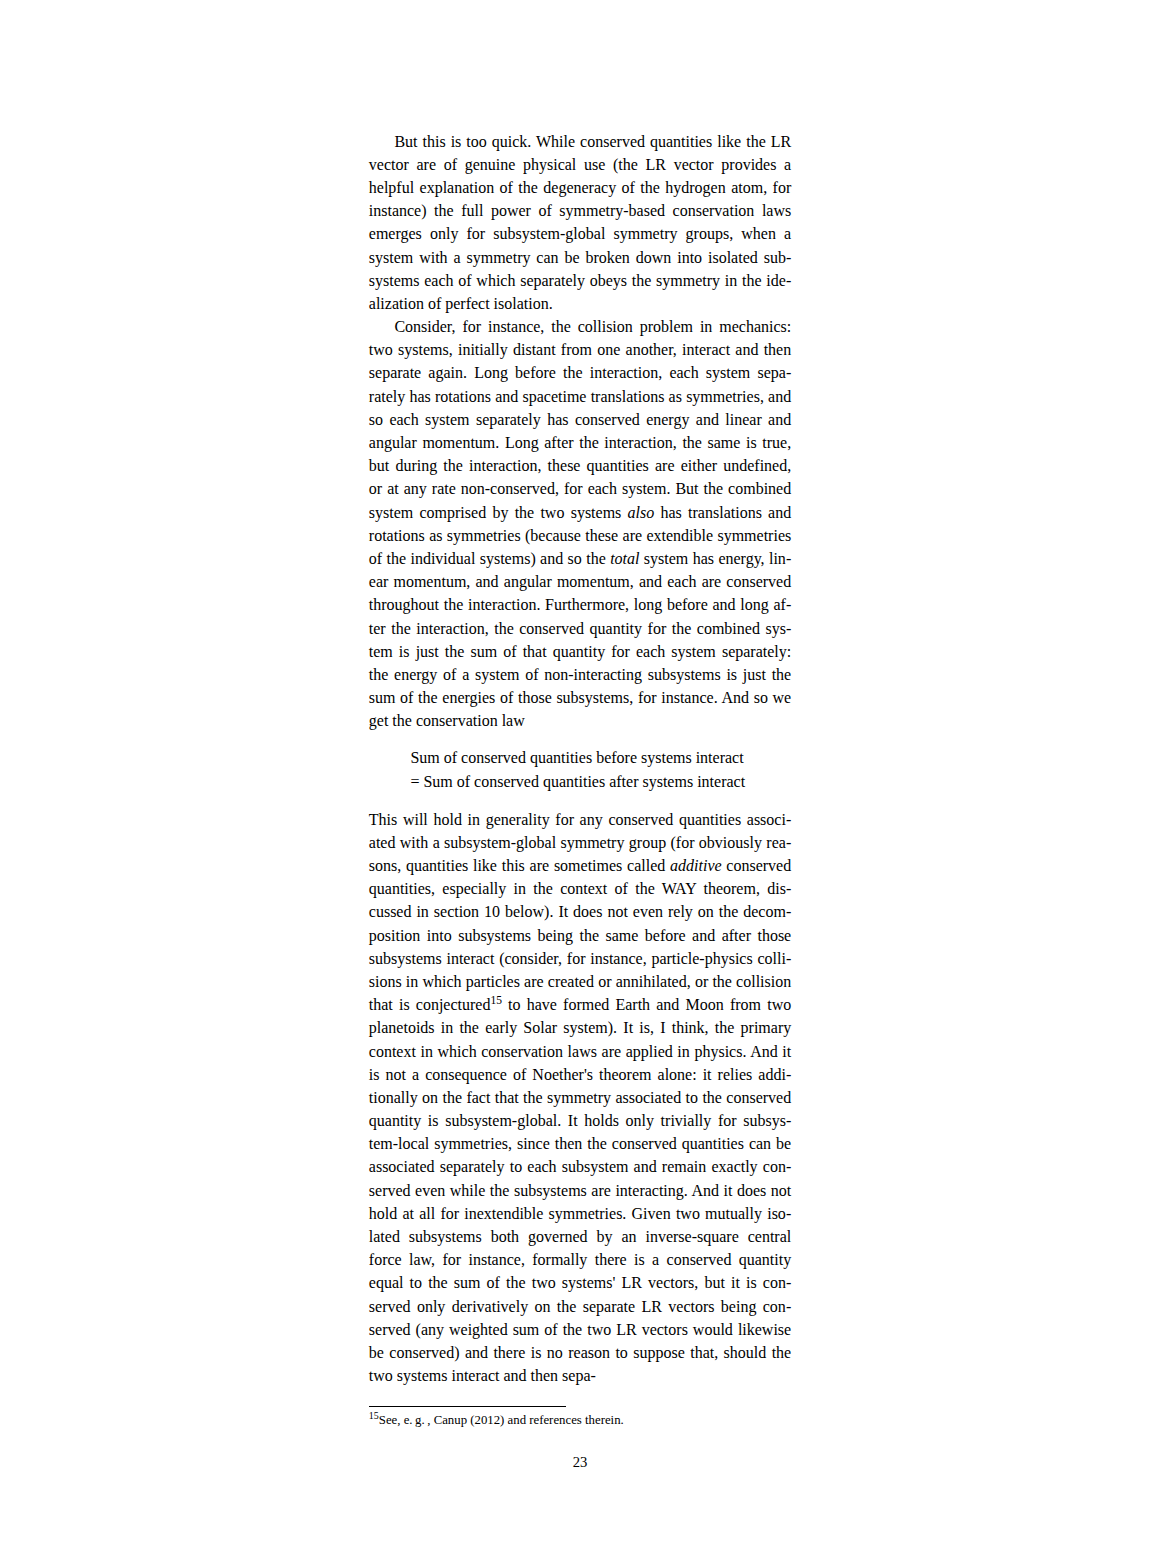But this is too quick. While conserved quantities like the LR vector are of genuine physical use (the LR vector provides a helpful explanation of the degeneracy of the hydrogen atom, for instance) the full power of symmetry-based conservation laws emerges only for subsystem-global symmetry groups, when a system with a symmetry can be broken down into isolated subsystems each of which separately obeys the symmetry in the idealization of perfect isolation.
Consider, for instance, the collision problem in mechanics: two systems, initially distant from one another, interact and then separate again. Long before the interaction, each system separately has rotations and spacetime translations as symmetries, and so each system separately has conserved energy and linear and angular momentum. Long after the interaction, the same is true, but during the interaction, these quantities are either undefined, or at any rate non-conserved, for each system. But the combined system comprised by the two systems also has translations and rotations as symmetries (because these are extendible symmetries of the individual systems) and so the total system has energy, linear momentum, and angular momentum, and each are conserved throughout the interaction. Furthermore, long before and long after the interaction, the conserved quantity for the combined system is just the sum of that quantity for each system separately: the energy of a system of non-interacting subsystems is just the sum of the energies of those subsystems, for instance. And so we get the conservation law
Sum of conserved quantities before systems interact
= Sum of conserved quantities after systems interact
This will hold in generality for any conserved quantities associated with a subsystem-global symmetry group (for obviously reasons, quantities like this are sometimes called additive conserved quantities, especially in the context of the WAY theorem, discussed in section 10 below). It does not even rely on the decomposition into subsystems being the same before and after those subsystems interact (consider, for instance, particle-physics collisions in which particles are created or annihilated, or the collision that is conjectured15 to have formed Earth and Moon from two planetoids in the early Solar system). It is, I think, the primary context in which conservation laws are applied in physics. And it is not a consequence of Noether's theorem alone: it relies additionally on the fact that the symmetry associated to the conserved quantity is subsystem-global. It holds only trivially for subsystem-local symmetries, since then the conserved quantities can be associated separately to each subsystem and remain exactly conserved even while the subsystems are interacting. And it does not hold at all for inextendible symmetries. Given two mutually isolated subsystems both governed by an inverse-square central force law, for instance, formally there is a conserved quantity equal to the sum of the two systems' LR vectors, but it is conserved only derivatively on the separate LR vectors being conserved (any weighted sum of the two LR vectors would likewise be conserved) and there is no reason to suppose that, should the two systems interact and then sepa-
15See, e. g. , Canup (2012) and references therein.
23